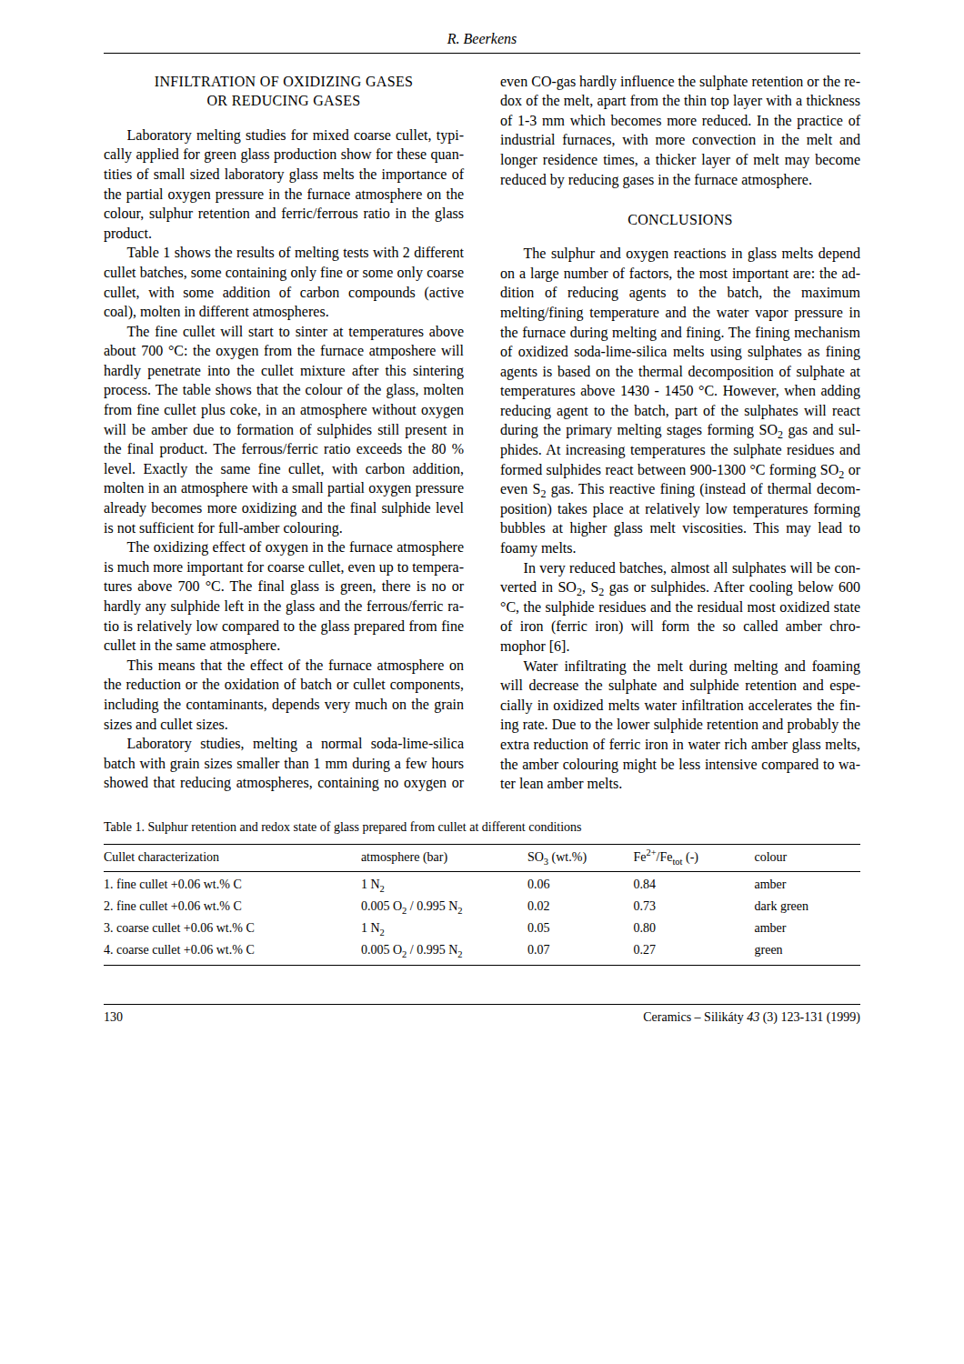R. Beerkens
Infiltration of Oxidizing Gases
or Reducing Gases
Laboratory melting studies for mixed coarse cullet, typically applied for green glass production show for these quantities of small sized laboratory glass melts the importance of the partial oxygen pressure in the furnace atmosphere on the colour, sulphur retention and ferric/ferrous ratio in the glass product.
Table 1 shows the results of melting tests with 2 different cullet batches, some containing only fine or some only coarse cullet, with some addition of carbon compounds (active coal), molten in different atmospheres.
The fine cullet will start to sinter at temperatures above about 700 °C: the oxygen from the furnace atmposhere will hardly penetrate into the cullet mixture after this sintering process. The table shows that the colour of the glass, molten from fine cullet plus coke, in an atmosphere without oxygen will be amber due to formation of sulphides still present in the final product. The ferrous/ferric ratio exceeds the 80 % level. Exactly the same fine cullet, with carbon addition, molten in an atmosphere with a small partial oxygen pressure already becomes more oxidizing and the final sulphide level is not sufficient for full-amber colouring.
The oxidizing effect of oxygen in the furnace atmosphere is much more important for coarse cullet, even up to temperatures above 700 °C. The final glass is green, there is no or hardly any sulphide left in the glass and the ferrous/ferric ratio is relatively low compared to the glass prepared from fine cullet in the same atmosphere.
This means that the effect of the furnace atmosphere on the reduction or the oxidation of batch or cullet components, including the contaminants, depends very much on the grain sizes and cullet sizes.
Laboratory studies, melting a normal soda-lime-silica batch with grain sizes smaller than 1 mm during a few hours showed that reducing atmospheres, containing no oxygen or even CO-gas hardly influence the sulphate retention or the redox of the melt, apart from the thin top layer with a thickness of 1-3 mm which becomes more reduced. In the practice of industrial furnaces, with more convection in the melt and longer residence times, a thicker layer of melt may become reduced by reducing gases in the furnace atmosphere.
Conclusions
The sulphur and oxygen reactions in glass melts depend on a large number of factors, the most important are: the addition of reducing agents to the batch, the maximum melting/fining temperature and the water vapor pressure in the furnace during melting and fining. The fining mechanism of oxidized soda-lime-silica melts using sulphates as fining agents is based on the thermal decomposition of sulphate at temperatures above 1430 - 1450 °C. However, when adding reducing agent to the batch, part of the sulphates will react during the primary melting stages forming SO2 gas and sulphides. At increasing temperatures the sulphate residues and formed sulphides react between 900-1300 °C forming SO2 or even S2 gas. This reactive fining (instead of thermal decomposition) takes place at relatively low temperatures forming bubbles at higher glass melt viscosities. This may lead to foamy melts.
In very reduced batches, almost all sulphates will be converted in SO2, S2 gas or sulphides. After cooling below 600 °C, the sulphide residues and the residual most oxidized state of iron (ferric iron) will form the so called amber chromophor [6].
Water infiltrating the melt during melting and foaming will decrease the sulphate and sulphide retention and especially in oxidized melts water infiltration accelerates the fining rate. Due to the lower sulphide retention and probably the extra reduction of ferric iron in water rich amber glass melts, the amber colouring might be less intensive compared to water lean amber melts.
Table 1. Sulphur retention and redox state of glass prepared from cullet at different conditions
| Cullet characterization | atmosphere (bar) | SO 3 (wt.%) | Fe 2+ /Fe tot (-) | colour |
| --- | --- | --- | --- | --- |
| 1. fine cullet +0.06 wt.% C | 1 N 2 | 0.06 | 0.84 | amber |
| 2. fine cullet +0.06 wt.% C | 0.005 O 2 / 0.995 N 2 | 0.02 | 0.73 | dark green |
| 3. coarse cullet +0.06 wt.% C | 1 N 2 | 0.05 | 0.80 | amber |
| 4. coarse cullet +0.06 wt.% C | 0.005 O 2 / 0.995 N 2 | 0.07 | 0.27 | green |
130 Ceramics – Silikáty 43 (3) 123-131 (1999)